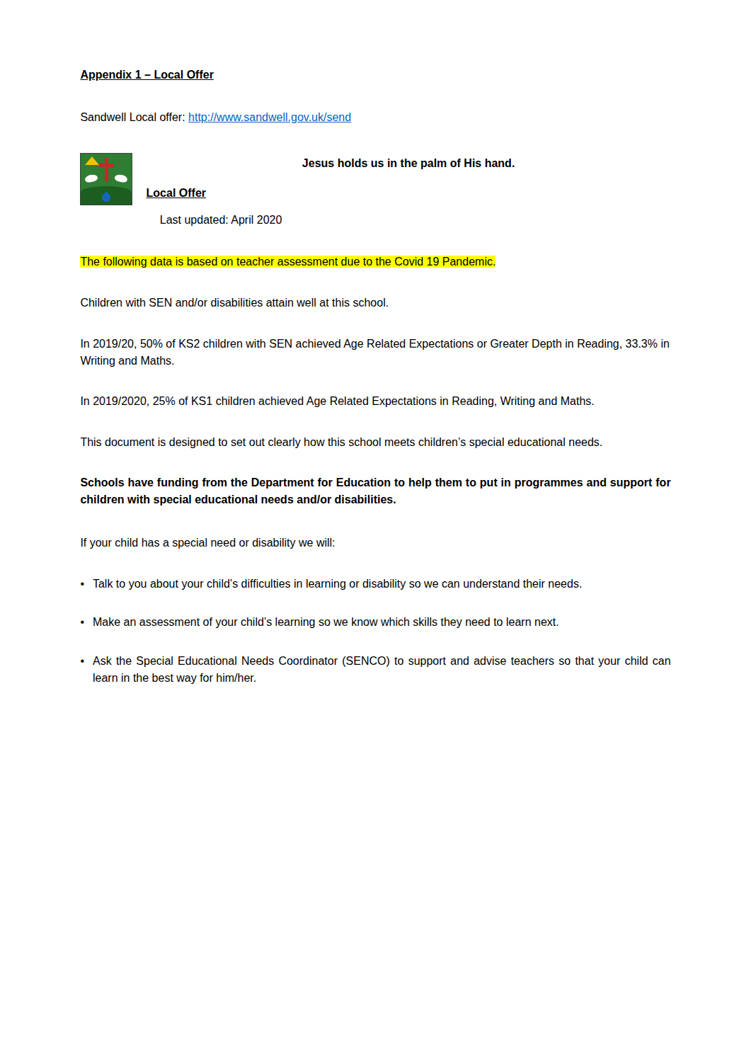Appendix 1 – Local Offer
Sandwell Local offer: http://www.sandwell.gov.uk/send
Jesus holds us in the palm of His hand.
Local Offer
Last updated: April 2020
The following data is based on teacher assessment due to the Covid 19 Pandemic.
Children with SEN and/or disabilities attain well at this school.
In 2019/20, 50% of KS2 children with SEN achieved Age Related Expectations or Greater Depth in Reading, 33.3% in Writing and Maths.
In 2019/2020, 25% of KS1 children achieved Age Related Expectations in Reading, Writing and Maths.
This document is designed to set out clearly how this school meets children’s special educational needs.
Schools have funding from the Department for Education to help them to put in programmes and support for children with special educational needs and/or disabilities.
If your child has a special need or disability we will:
Talk to you about your child’s difficulties in learning or disability so we can understand their needs.
Make an assessment of your child’s learning so we know which skills they need to learn next.
Ask the Special Educational Needs Coordinator (SENCO) to support and advise teachers so that your child can learn in the best way for him/her.